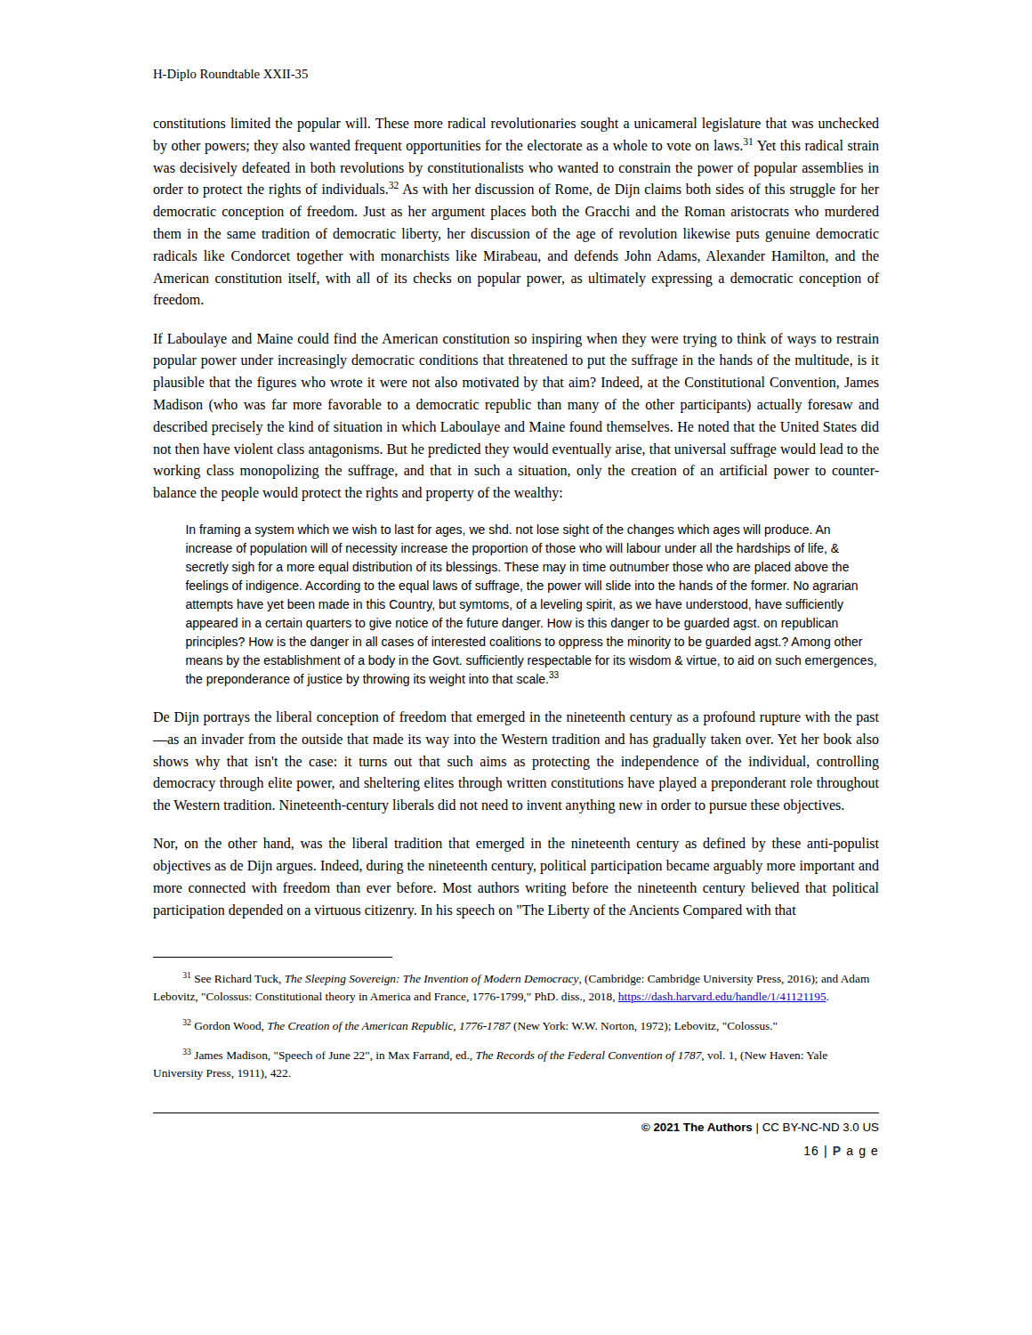H-Diplo Roundtable XXII-35
constitutions limited the popular will. These more radical revolutionaries sought a unicameral legislature that was unchecked by other powers; they also wanted frequent opportunities for the electorate as a whole to vote on laws.31 Yet this radical strain was decisively defeated in both revolutions by constitutionalists who wanted to constrain the power of popular assemblies in order to protect the rights of individuals.32 As with her discussion of Rome, de Dijn claims both sides of this struggle for her democratic conception of freedom. Just as her argument places both the Gracchi and the Roman aristocrats who murdered them in the same tradition of democratic liberty, her discussion of the age of revolution likewise puts genuine democratic radicals like Condorcet together with monarchists like Mirabeau, and defends John Adams, Alexander Hamilton, and the American constitution itself, with all of its checks on popular power, as ultimately expressing a democratic conception of freedom.
If Laboulaye and Maine could find the American constitution so inspiring when they were trying to think of ways to restrain popular power under increasingly democratic conditions that threatened to put the suffrage in the hands of the multitude, is it plausible that the figures who wrote it were not also motivated by that aim? Indeed, at the Constitutional Convention, James Madison (who was far more favorable to a democratic republic than many of the other participants) actually foresaw and described precisely the kind of situation in which Laboulaye and Maine found themselves. He noted that the United States did not then have violent class antagonisms. But he predicted they would eventually arise, that universal suffrage would lead to the working class monopolizing the suffrage, and that in such a situation, only the creation of an artificial power to counter-balance the people would protect the rights and property of the wealthy:
In framing a system which we wish to last for ages, we shd. not lose sight of the changes which ages will produce. An increase of population will of necessity increase the proportion of those who will labour under all the hardships of life, & secretly sigh for a more equal distribution of its blessings. These may in time outnumber those who are placed above the feelings of indigence. According to the equal laws of suffrage, the power will slide into the hands of the former. No agrarian attempts have yet been made in this Country, but symtoms, of a leveling spirit, as we have understood, have sufficiently appeared in a certain quarters to give notice of the future danger. How is this danger to be guarded agst. on republican principles? How is the danger in all cases of interested coalitions to oppress the minority to be guarded agst.? Among other means by the establishment of a body in the Govt. sufficiently respectable for its wisdom & virtue, to aid on such emergences, the preponderance of justice by throwing its weight into that scale.33
De Dijn portrays the liberal conception of freedom that emerged in the nineteenth century as a profound rupture with the past—as an invader from the outside that made its way into the Western tradition and has gradually taken over. Yet her book also shows why that isn't the case: it turns out that such aims as protecting the independence of the individual, controlling democracy through elite power, and sheltering elites through written constitutions have played a preponderant role throughout the Western tradition. Nineteenth-century liberals did not need to invent anything new in order to pursue these objectives.
Nor, on the other hand, was the liberal tradition that emerged in the nineteenth century as defined by these anti-populist objectives as de Dijn argues. Indeed, during the nineteenth century, political participation became arguably more important and more connected with freedom than ever before. Most authors writing before the nineteenth century believed that political participation depended on a virtuous citizenry. In his speech on "The Liberty of the Ancients Compared with that
31 See Richard Tuck, The Sleeping Sovereign: The Invention of Modern Democracy, (Cambridge: Cambridge University Press, 2016); and Adam Lebovitz, "Colossus: Constitutional theory in America and France, 1776-1799," PhD. diss., 2018, https://dash.harvard.edu/handle/1/41121195.
32 Gordon Wood, The Creation of the American Republic, 1776-1787 (New York: W.W. Norton, 1972); Lebovitz, "Colossus."
33 James Madison, "Speech of June 22", in Max Farrand, ed., The Records of the Federal Convention of 1787, vol. 1, (New Haven: Yale University Press, 1911), 422.
© 2021 The Authors | CC BY-NC-ND 3.0 US
16 | P a g e